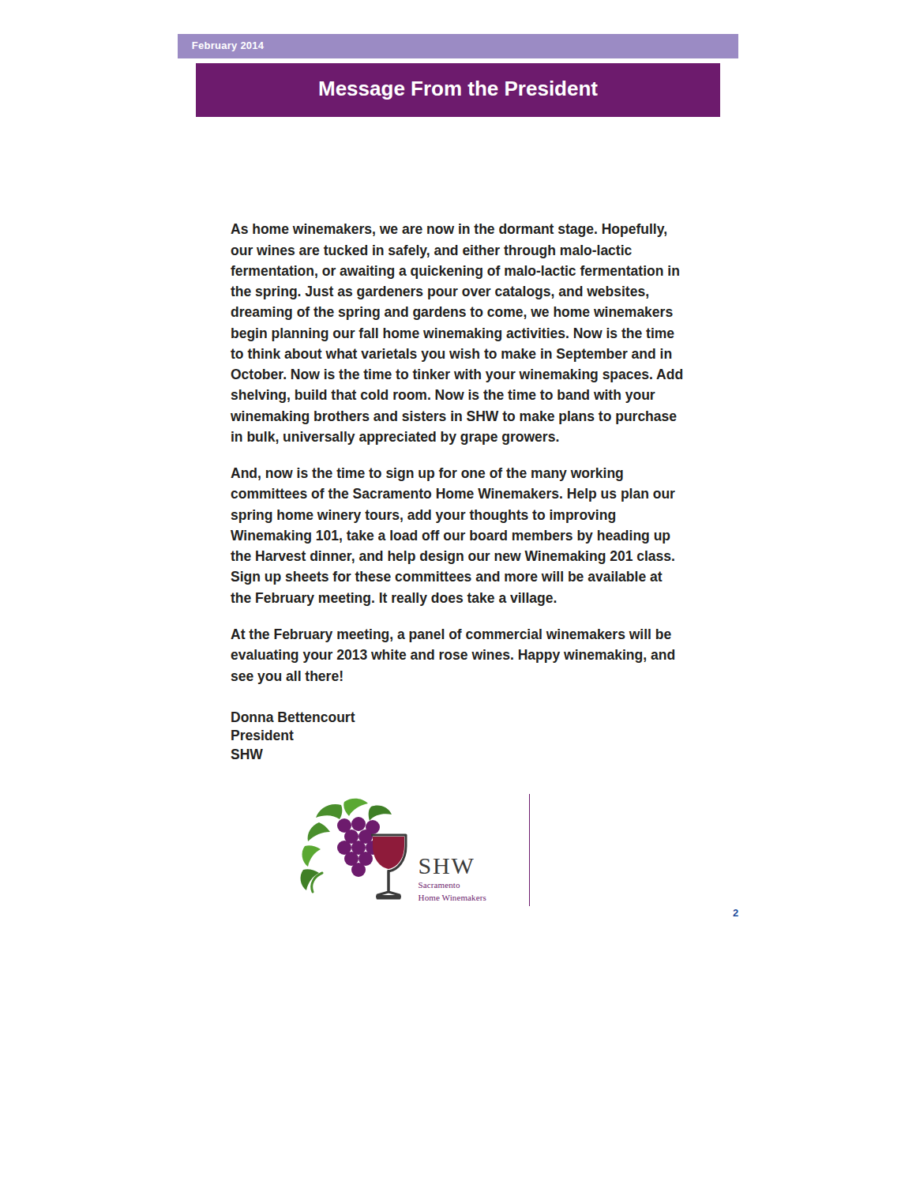February 2014
Message From the President
As home winemakers, we are now in the dormant stage. Hopefully, our wines are tucked in safely, and either through malo-lactic fermentation, or awaiting a quickening of malo-lactic fermentation in the spring. Just as gardeners pour over catalogs, and websites, dreaming of the spring and gardens to come, we home winemakers begin planning our fall home winemaking activities. Now is the time to think about what varietals you wish to make in September and in October. Now is the time to tinker with your winemaking spaces. Add shelving, build that cold room. Now is the time to band with your winemaking brothers and sisters in SHW to make plans to purchase in bulk, universally appreciated by grape growers.
And, now is the time to sign up for one of the many working committees of the Sacramento Home Winemakers. Help us plan our spring home winery tours, add your thoughts to improving Winemaking 101, take a load off our board members by heading up the Harvest dinner, and help design our new Winemaking 201 class. Sign up sheets for these committees and more will be available at the February meeting. It really does take a village.
At the February meeting, a panel of commercial winemakers will be evaluating your 2013 white and rose wines. Happy winemaking, and see you all there!
Donna Bettencourt
President
SHW
SHW
Sacramento
Home Winemakers
2